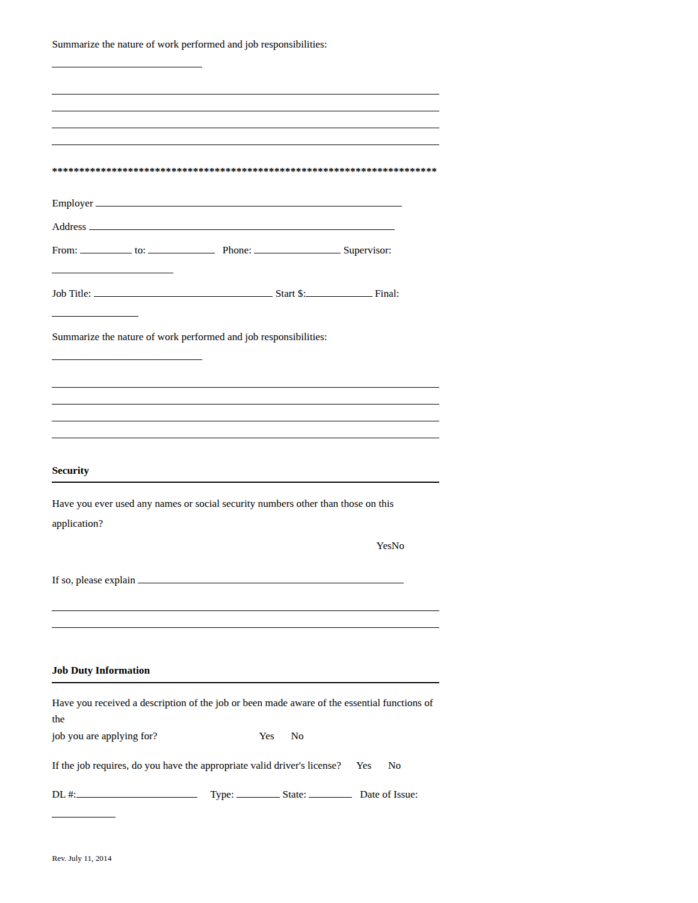Summarize the nature of work performed and job responsibilities:
***********************************************************************
Employer
Address
From: to: Phone: Supervisor:
Job Title: Start $: Final:
Summarize the nature of work performed and job responsibilities:
Security
Have you ever used any names or social security numbers other than those on this application?
Yes No
If so, please explain
Job Duty Information
Have you received a description of the job or been made aware of the essential functions of the
job you are applying for? Yes No
If the job requires, do you have the appropriate valid driver's license? Yes No
DL #: Type: State: Date of Issue:
Rev. July 11, 2014